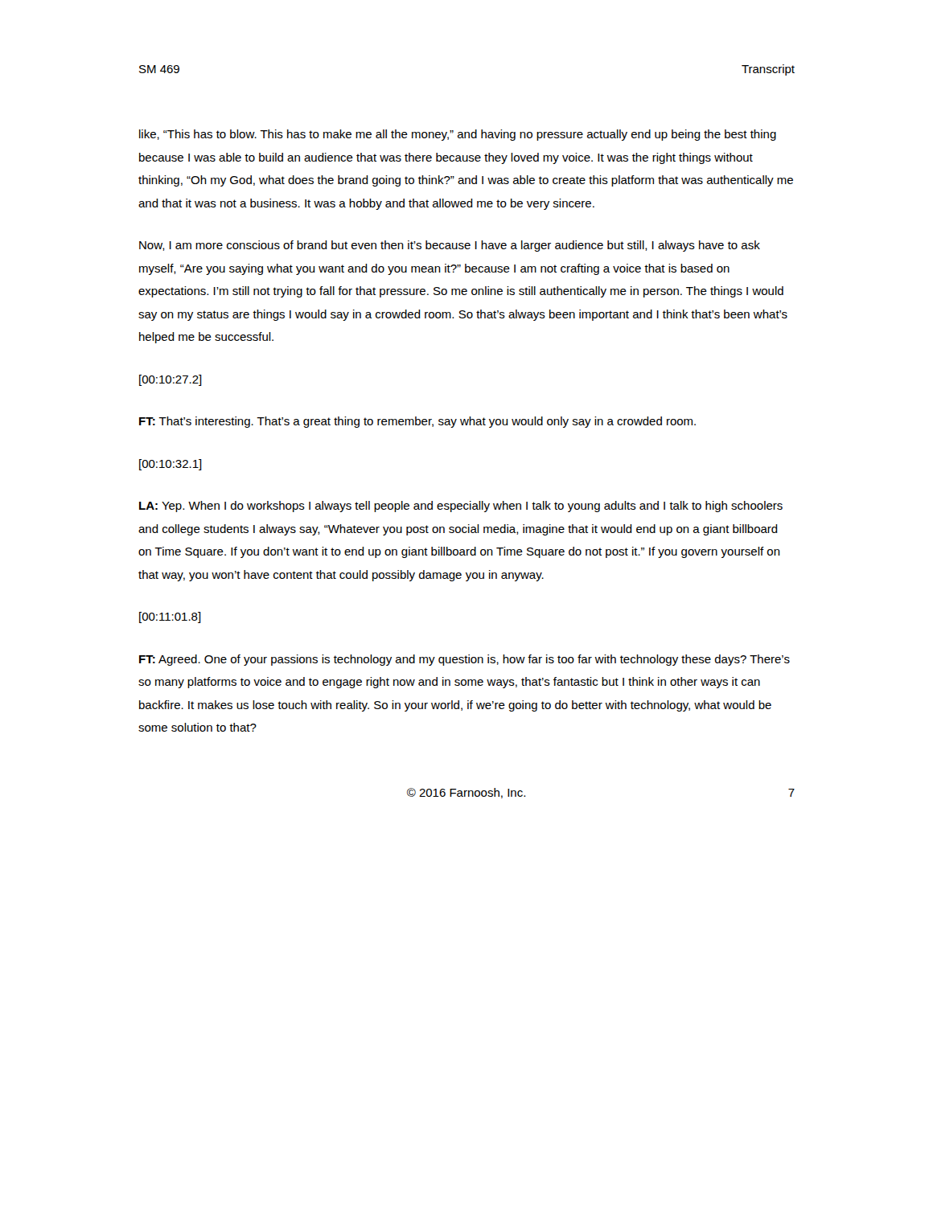SM 469 Transcript
like, “This has to blow. This has to make me all the money,” and having no pressure actually end up being the best thing because I was able to build an audience that was there because they loved my voice. It was the right things without thinking, “Oh my God, what does the brand going to think?” and I was able to create this platform that was authentically me and that it was not a business. It was a hobby and that allowed me to be very sincere.
Now, I am more conscious of brand but even then it’s because I have a larger audience but still, I always have to ask myself, “Are you saying what you want and do you mean it?” because I am not crafting a voice that is based on expectations. I’m still not trying to fall for that pressure. So me online is still authentically me in person. The things I would say on my status are things I would say in a crowded room. So that’s always been important and I think that’s been what’s helped me be successful.
[00:10:27.2]
FT: That’s interesting. That’s a great thing to remember, say what you would only say in a crowded room.
[00:10:32.1]
LA: Yep. When I do workshops I always tell people and especially when I talk to young adults and I talk to high schoolers and college students I always say, “Whatever you post on social media, imagine that it would end up on a giant billboard on Time Square. If you don’t want it to end up on giant billboard on Time Square do not post it.” If you govern yourself on that way, you won’t have content that could possibly damage you in anyway.
[00:11:01.8]
FT: Agreed. One of your passions is technology and my question is, how far is too far with technology these days? There’s so many platforms to voice and to engage right now and in some ways, that’s fantastic but I think in other ways it can backfire. It makes us lose touch with reality. So in your world, if we’re going to do better with technology, what would be some solution to that?
© 2016 Farnoosh, Inc. 7